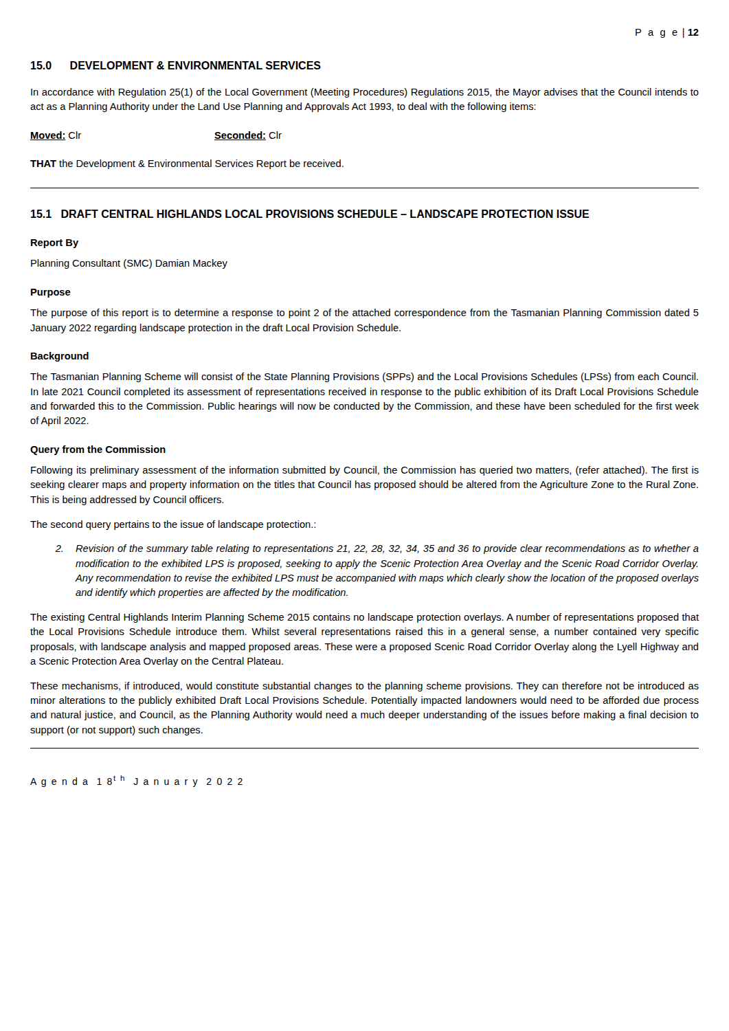P a g e | 12
15.0 DEVELOPMENT & ENVIRONMENTAL SERVICES
In accordance with Regulation 25(1) of the Local Government (Meeting Procedures) Regulations 2015, the Mayor advises that the Council intends to act as a Planning Authority under the Land Use Planning and Approvals Act 1993, to deal with the following items:
Moved: Clr Seconded: Clr
THAT the Development & Environmental Services Report be received.
15.1 DRAFT CENTRAL HIGHLANDS LOCAL PROVISIONS SCHEDULE – LANDSCAPE PROTECTION ISSUE
Report By
Planning Consultant (SMC) Damian Mackey
Purpose
The purpose of this report is to determine a response to point 2 of the attached correspondence from the Tasmanian Planning Commission dated 5 January 2022 regarding landscape protection in the draft Local Provision Schedule.
Background
The Tasmanian Planning Scheme will consist of the State Planning Provisions (SPPs) and the Local Provisions Schedules (LPSs) from each Council. In late 2021 Council completed its assessment of representations received in response to the public exhibition of its Draft Local Provisions Schedule and forwarded this to the Commission. Public hearings will now be conducted by the Commission, and these have been scheduled for the first week of April 2022.
Query from the Commission
Following its preliminary assessment of the information submitted by Council, the Commission has queried two matters, (refer attached). The first is seeking clearer maps and property information on the titles that Council has proposed should be altered from the Agriculture Zone to the Rural Zone. This is being addressed by Council officers.
The second query pertains to the issue of landscape protection.:
2. Revision of the summary table relating to representations 21, 22, 28, 32, 34, 35 and 36 to provide clear recommendations as to whether a modification to the exhibited LPS is proposed, seeking to apply the Scenic Protection Area Overlay and the Scenic Road Corridor Overlay. Any recommendation to revise the exhibited LPS must be accompanied with maps which clearly show the location of the proposed overlays and identify which properties are affected by the modification.
The existing Central Highlands Interim Planning Scheme 2015 contains no landscape protection overlays. A number of representations proposed that the Local Provisions Schedule introduce them. Whilst several representations raised this in a general sense, a number contained very specific proposals, with landscape analysis and mapped proposed areas. These were a proposed Scenic Road Corridor Overlay along the Lyell Highway and a Scenic Protection Area Overlay on the Central Plateau.
These mechanisms, if introduced, would constitute substantial changes to the planning scheme provisions. They can therefore not be introduced as minor alterations to the publicly exhibited Draft Local Provisions Schedule. Potentially impacted landowners would need to be afforded due process and natural justice, and Council, as the Planning Authority would need a much deeper understanding of the issues before making a final decision to support (or not support) such changes.
A g e n d a 1 8t h J a n u a r y 2 0 2 2